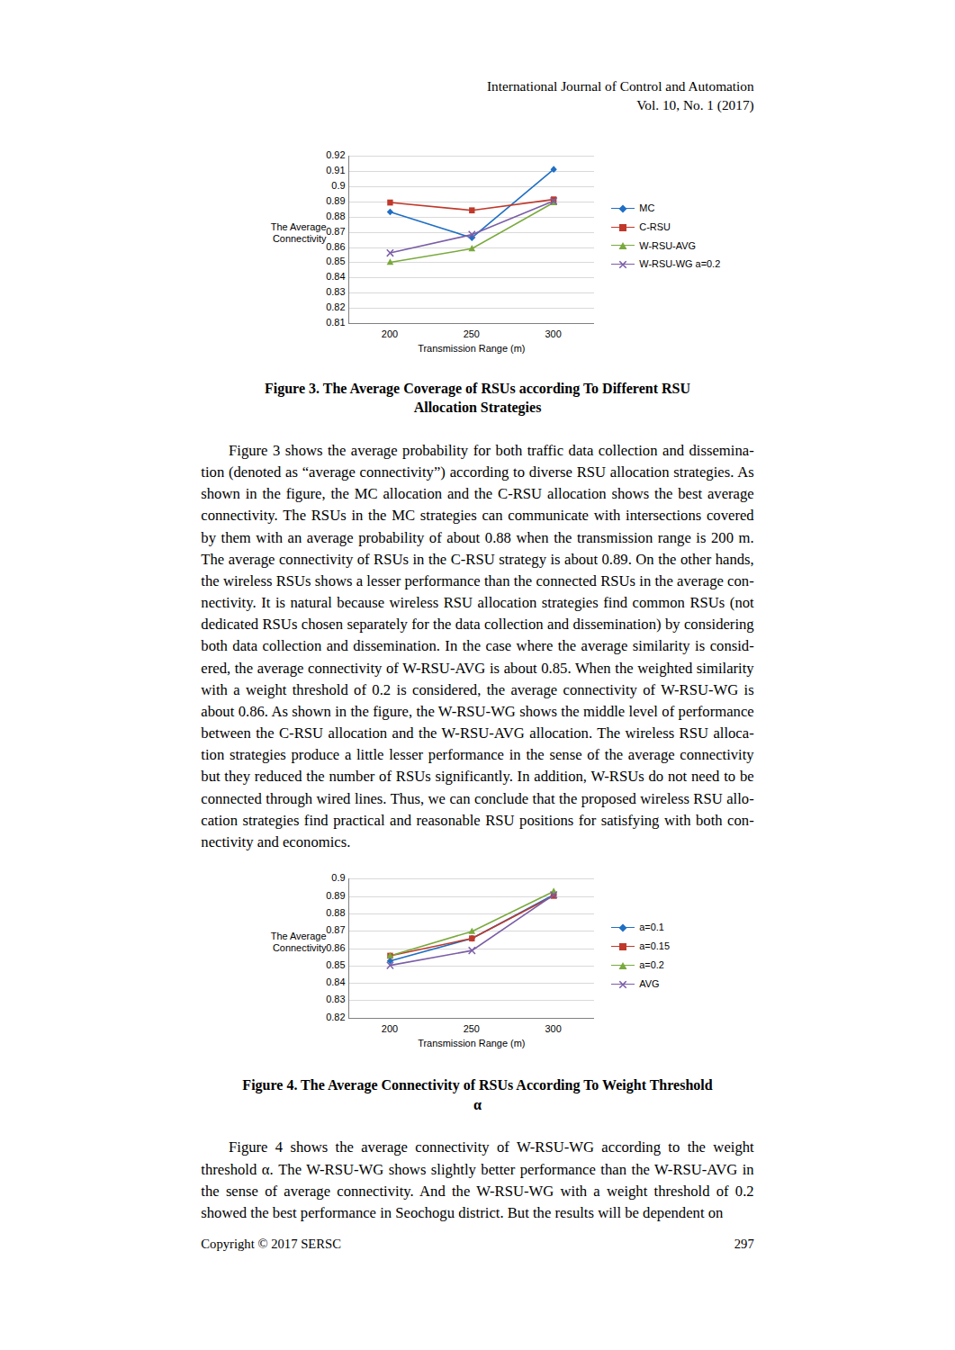International Journal of Control and Automation Vol. 10, No. 1 (2017)
0.92
0.91
0.9
0.89
0.88
0.87
0.86
0.85
0.84
0.83
0.82
0.81
200
250
300
Transmission Range (m)
The Average
Connectivity
MC
C-RSU
W-RSU-AVG
W-RSU-WG a=0.2
Figure 3. The Average Coverage of RSUs according To Different RSU Allocation Strategies
Figure 3 shows the average probability for both traffic data collection and dissemination (denoted as “average connectivity”) according to diverse RSU allocation strategies. As shown in the figure, the MC allocation and the C-RSU allocation shows the best average connectivity. The RSUs in the MC strategies can communicate with intersections covered by them with an average probability of about 0.88 when the transmission range is 200 m. The average connectivity of RSUs in the C-RSU strategy is about 0.89. On the other hands, the wireless RSUs shows a lesser performance than the connected RSUs in the average connectivity. It is natural because wireless RSU allocation strategies find common RSUs (not dedicated RSUs chosen separately for the data collection and dissemination) by considering both data collection and dissemination. In the case where the average similarity is considered, the average connectivity of W-RSU-AVG is about 0.85. When the weighted similarity with a weight threshold of 0.2 is considered, the average connectivity of W-RSU-WG is about 0.86. As shown in the figure, the W-RSU-WG shows the middle level of performance between the C-RSU allocation and the W-RSU-AVG allocation. The wireless RSU allocation strategies produce a little lesser performance in the sense of the average connectivity but they reduced the number of RSUs significantly. In addition, W-RSUs do not need to be connected through wired lines. Thus, we can conclude that the proposed wireless RSU allocation strategies find practical and reasonable RSU positions for satisfying with both connectivity and economics.
0.9
0.89
0.88
0.87
0.86
0.85
0.84
0.83
0.82
200
250
300
Transmission Range (m)
The Average
Connectivity
a=0.1
a=0.15
a=0.2
AVG
Figure 4. The Average Connectivity of RSUs According To Weight Threshold
α
Figure 4 shows the average connectivity of W-RSU-WG according to the weight threshold α. The W-RSU-WG shows slightly better performance than the W-RSU-AVG in the sense of average connectivity. And the W-RSU-WG with a weight threshold of 0.2 showed the best performance in Seochogu district. But the results will be dependent on
Copyright © 2017 SERSC 297